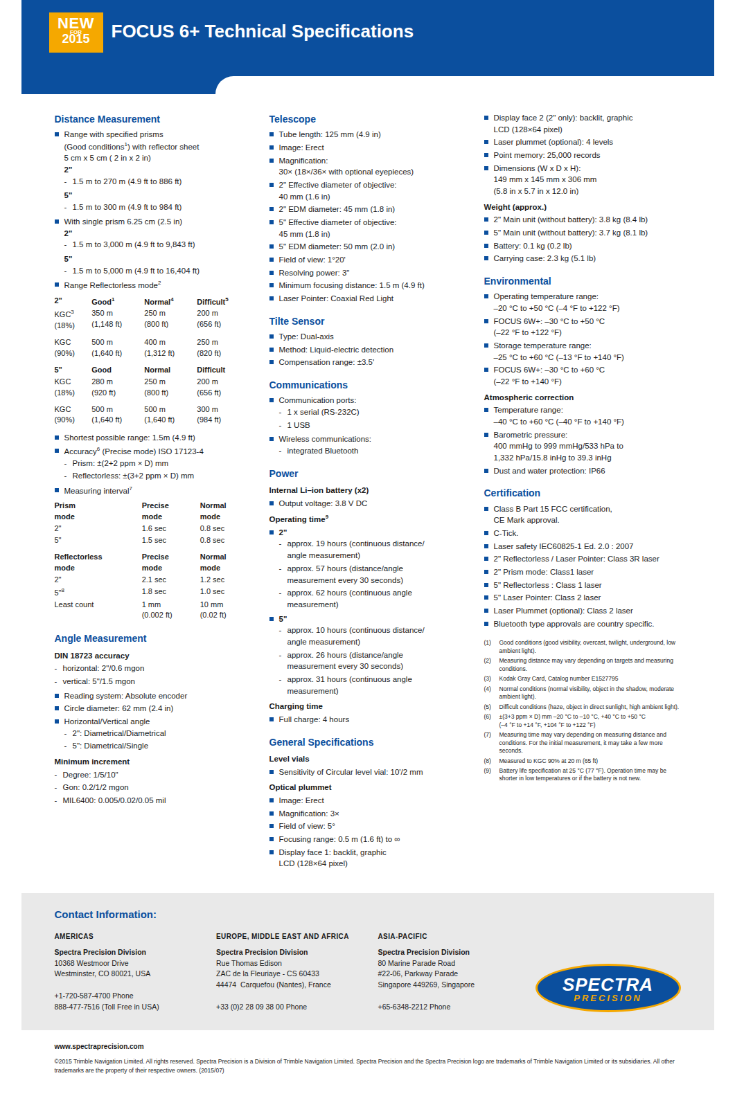NEW FOR 2015
FOCUS 6+ Technical Specifications
Distance Measurement
Range with specified prisms
(Good conditions1) with reflector sheet
5 cm x 5 cm ( 2 in x 2 in)
2"
1.5 m to 270 m (4.9 ft to 886 ft)
5"
1.5 m to 300 m (4.9 ft to 984 ft)
With single prism 6.25 cm (2.5 in)
2"
1.5 m to 3,000 m (4.9 ft to 9,843 ft)
5"
1.5 m to 5,000 m (4.9 ft to 16,404 ft)
Range Reflectorless mode2
| 2" | Good 1 | Normal 4 | Difficult 5 |
| --- | --- | --- | --- |
| KGC 3 (18%) | 350 m (1,148 ft) | 250 m (800 ft) | 200 m (656 ft) |
| KGC (90%) | 500 m (1,640 ft) | 400 m (1,312 ft) | 250 m (820 ft) |
| 5" | Good | Normal | Difficult |
| KGC (18%) | 280 m (920 ft) | 250 m (800 ft) | 200 m (656 ft) |
| KGC (90%) | 500 m (1,640 ft) | 500 m (1,640 ft) | 300 m (984 ft) |
Shortest possible range: 1.5m (4.9 ft)
Accuracy6 (Precise mode) ISO 17123-4
Prism: ±(2+2 ppm × D) mm
Reflectorless: ±(3+2 ppm × D) mm
Measuring interval7
| Prism mode | Precise mode | Normal mode |
| --- | --- | --- |
| 2" | 1.6 sec | 0.8 sec |
| 5" | 1.5 sec | 0.8 sec |
| Reflectorless mode | Precise mode | Normal mode |
| 2" | 2.1 sec | 1.2 sec |
| 5" 8 | 1.8 sec | 1.0 sec |
| Least count | 1 mm (0.002 ft) | 10 mm (0.02 ft) |
Angle Measurement
DIN 18723 accuracy
horizontal: 2"/0.6 mgon
vertical: 5"/1.5 mgon
Reading system: Absolute encoder
Circle diameter: 62 mm (2.4 in)
Horizontal/Vertical angle
2": Diametrical/Diametrical
5": Diametrical/Single
Minimum increment
Degree: 1/5/10"
Gon: 0.2/1/2 mgon
MIL6400: 0.005/0.02/0.05 mil
Telescope
Tube length: 125 mm (4.9 in)
Image: Erect
Magnification:
30× (18×/36× with optional eyepieces)
2" Effective diameter of objective:
40 mm (1.6 in)
2" EDM diameter: 45 mm (1.8 in)
5" Effective diameter of objective:
45 mm (1.8 in)
5" EDM diameter: 50 mm (2.0 in)
Field of view: 1°20'
Resolving power: 3"
Minimum focusing distance: 1.5 m (4.9 ft)
Laser Pointer: Coaxial Red Light
Tilte Sensor
Type: Dual-axis
Method: Liquid-electric detection
Compensation range: ±3.5'
Communications
Communication ports:
1 x serial (RS-232C)
1 USB
Wireless communications:
integrated Bluetooth
Power
Internal Li–ion battery (x2)
Output voltage: 3.8 V DC
Operating time9
2"
approx. 19 hours (continuous distance/
angle measurement)
approx. 57 hours (distance/angle
measurement every 30 seconds)
approx. 62 hours (continuous angle
measurement)
5"
approx. 10 hours (continuous distance/
angle measurement)
approx. 26 hours (distance/angle
measurement every 30 seconds)
approx. 31 hours (continuous angle
measurement)
Charging time
Full charge: 4 hours
General Specifications
Level vials
Sensitivity of Circular level vial: 10'/2 mm
Optical plummet
Image: Erect
Magnification: 3×
Field of view: 5°
Focusing range: 0.5 m (1.6 ft) to ∞
Display face 1: backlit, graphic
LCD (128×64 pixel)
Display face 2 (2" only): backlit, graphic
LCD (128×64 pixel)
Laser plummet (optional): 4 levels
Point memory: 25,000 records
Dimensions (W x D x H):
149 mm x 145 mm x 306 mm
(5.8 in x 5.7 in x 12.0 in)
Weight (approx.)
2" Main unit (without battery): 3.8 kg (8.4 lb)
5" Main unit (without battery): 3.7 kg (8.1 lb)
Battery: 0.1 kg (0.2 lb)
Carrying case: 2.3 kg (5.1 lb)
Environmental
Operating temperature range:
–20 °C to +50 °C (–4 °F to +122 °F)
FOCUS 6W+: –30 °C to +50 °C
(–22 °F to +122 °F)
Storage temperature range:
–25 °C to +60 °C (–13 °F to +140 °F)
FOCUS 6W+: –30 °C to +60 °C
(–22 °F to +140 °F)
Atmospheric correction
Temperature range:
–40 °C to +60 °C (–40 °F to +140 °F)
Barometric pressure:
400 mmHg to 999 mmHg/533 hPa to
1,332 hPa/15.8 inHg to 39.3 inHg
Dust and water protection: IP66
Certification
Class B Part 15 FCC certification,
CE Mark approval.
C-Tick.
Laser safety IEC60825-1 Ed. 2.0 : 2007
2" Reflectorless / Laser Pointer: Class 3R laser
2" Prism mode: Class1 laser
5" Reflectorless : Class 1 laser
5" Laser Pointer: Class 2 laser
Laser Plummet (optional): Class 2 laser
Bluetooth type approvals are country specific.
(1) Good conditions (good visibility, overcast, twilight, underground, low ambient light).
(2) Measuring distance may vary depending on targets and measuring conditions.
(3) Kodak Gray Card, Catalog number E1527795
(4) Normal conditions (normal visibility, object in the shadow, moderate ambient light).
(5) Difficult conditions (haze, object in direct sunlight, high ambient light).
(6)±(3+3 ppm × D) mm –20 °C to –10 °C, +40 °C to +50 °C
(–4 °F to +14 °F, +104 °F to +122 °F)
(7) Measuring time may vary depending on measuring distance and conditions. For the initial measurement, it may take a few more seconds.
(8) Measured to KGC 90% at 20 m (65 ft)
(9) Battery life specification at 25 °C (77 °F). Operation time may be shorter in low temperatures or if the battery is not new.
Contact Information:
AMERICAS
Spectra Precision Division
10368 Westmoor Drive
Westminster, CO 80021, USA
+1-720-587-4700 Phone
888-477-7516 (Toll Free in USA)
EUROPE, MIDDLE EAST AND AFRICA
Spectra Precision Division
Rue Thomas Edison
ZAC de la Fleuriaye - CS 60433
44474 Carquefou (Nantes), France
+33 (0)2 28 09 38 00 Phone
ASIA-PACIFIC
Spectra Precision Division
80 Marine Parade Road
#22-06, Parkway Parade
Singapore 449269, Singapore
+65-6348-2212 Phone
SPECTRA
PRECISION
www.spectraprecision.com
©2015 Trimble Navigation Limited. All rights reserved. Spectra Precision is a Division of Trimble Navigation Limited. Spectra Precision and the Spectra Precision logo are trademarks of Trimble Navigation Limited or its subsidiaries. All other trademarks are the property of their respective owners. (2015/07)